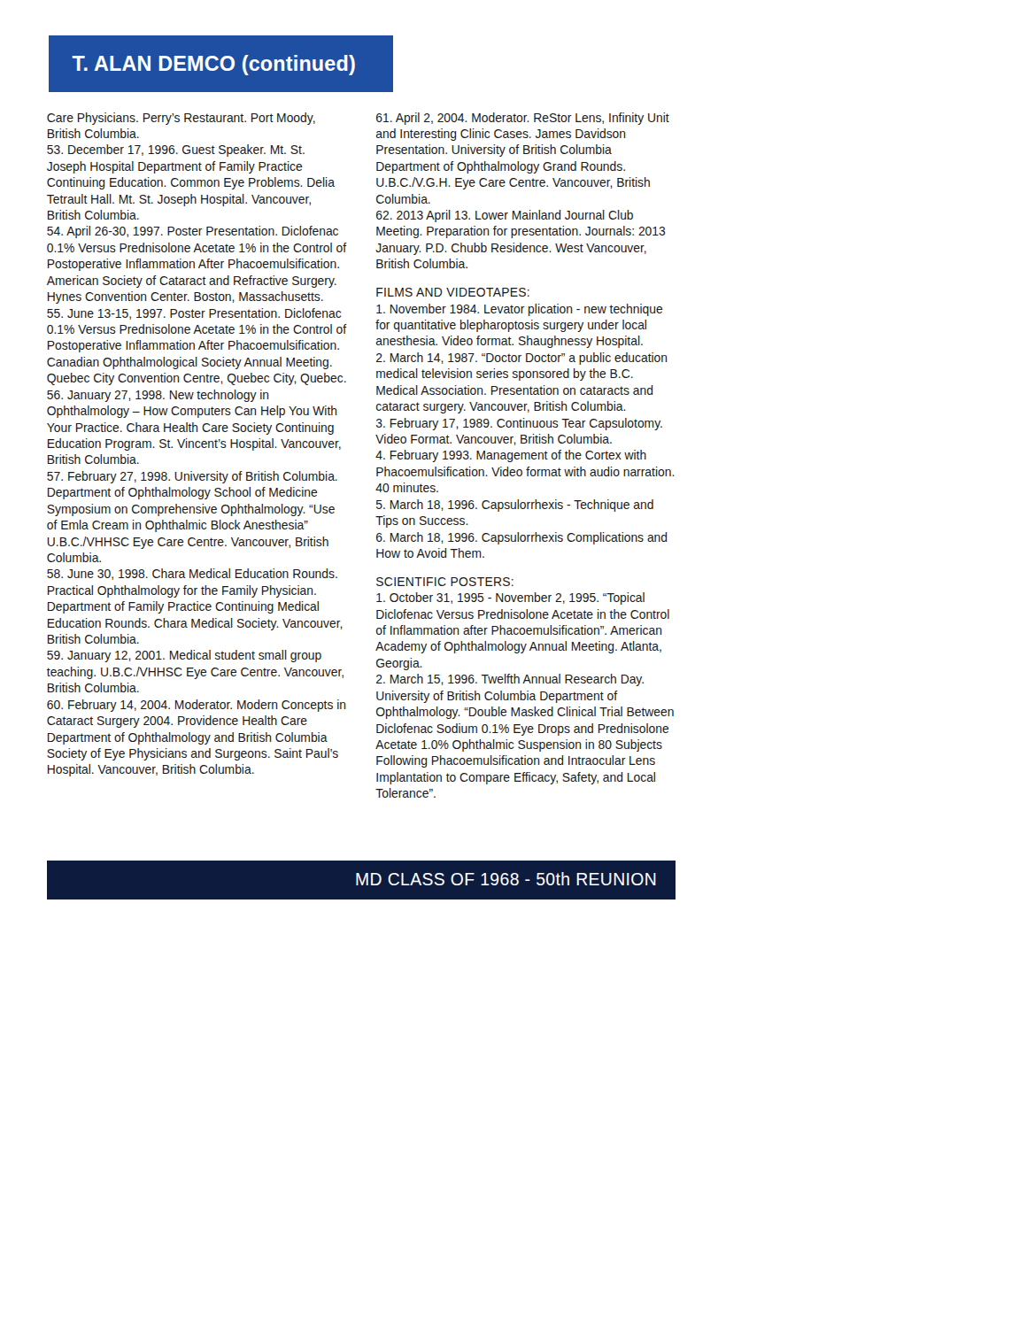T. ALAN DEMCO (continued)
Care Physicians. Perry’s Restaurant. Port Moody, British Columbia.
53. December 17, 1996. Guest Speaker. Mt. St. Joseph Hospital Department of Family Practice Continuing Education. Common Eye Problems. Delia Tetrault Hall. Mt. St. Joseph Hospital. Vancouver, British Columbia.
54. April 26-30, 1997. Poster Presentation. Diclofenac 0.1% Versus Prednisolone Acetate 1% in the Control of Postoperative Inflammation After Phacoemulsification. American Society of Cataract and Refractive Surgery. Hynes Convention Center. Boston, Massachusetts.
55. June 13-15, 1997. Poster Presentation. Diclofenac 0.1% Versus Prednisolone Acetate 1% in the Control of Postoperative Inflammation After Phacoemulsification. Canadian Ophthalmological Society Annual Meeting. Quebec City Convention Centre, Quebec City, Quebec.
56. January 27, 1998. New technology in Ophthalmology – How Computers Can Help You With Your Practice. Chara Health Care Society Continuing Education Program. St. Vincent’s Hospital. Vancouver, British Columbia.
57. February 27, 1998. University of British Columbia. Department of Ophthalmology School of Medicine Symposium on Comprehensive Ophthalmology. “Use of Emla Cream in Ophthalmic Block Anesthesia” U.B.C./VHHSC Eye Care Centre. Vancouver, British Columbia.
58. June 30, 1998. Chara Medical Education Rounds. Practical Ophthalmology for the Family Physician. Department of Family Practice Continuing Medical Education Rounds. Chara Medical Society. Vancouver, British Columbia.
59. January 12, 2001. Medical student small group teaching. U.B.C./VHHSC Eye Care Centre. Vancouver, British Columbia.
60. February 14, 2004. Moderator. Modern Concepts in Cataract Surgery 2004. Providence Health Care Department of Ophthalmology and British Columbia Society of Eye Physicians and Surgeons. Saint Paul’s Hospital. Vancouver, British Columbia.
61. April 2, 2004. Moderator. ReStor Lens, Infinity Unit and Interesting Clinic Cases. James Davidson Presentation. University of British Columbia Department of Ophthalmology Grand Rounds. U.B.C./V.G.H. Eye Care Centre. Vancouver, British Columbia.
62. 2013 April 13. Lower Mainland Journal Club Meeting. Preparation for presentation. Journals: 2013 January. P.D. Chubb Residence. West Vancouver, British Columbia.
FILMS AND VIDEOTAPES:
1. November 1984. Levator plication - new technique for quantitative blepharoptosis surgery under local anesthesia. Video format. Shaughnessy Hospital.
2. March 14, 1987. “Doctor Doctor” a public education medical television series sponsored by the B.C. Medical Association. Presentation on cataracts and cataract surgery. Vancouver, British Columbia.
3. February 17, 1989. Continuous Tear Capsulotomy. Video Format. Vancouver, British Columbia.
4. February 1993. Management of the Cortex with Phacoemulsification. Video format with audio narration. 40 minutes.
5. March 18, 1996. Capsulorrhexis - Technique and Tips on Success.
6. March 18, 1996. Capsulorrhexis Complications and How to Avoid Them.
SCIENTIFIC POSTERS:
1. October 31, 1995 - November 2, 1995. “Topical Diclofenac Versus Prednisolone Acetate in the Control of Inflammation after Phacoemulsification”. American Academy of Ophthalmology Annual Meeting. Atlanta, Georgia.
2. March 15, 1996. Twelfth Annual Research Day. University of British Columbia Department of Ophthalmology. “Double Masked Clinical Trial Between Diclofenac Sodium 0.1% Eye Drops and Prednisolone Acetate 1.0% Ophthalmic Suspension in 80 Subjects Following Phacoemulsification and Intraocular Lens Implantation to Compare Efficacy, Safety, and Local Tolerance”.
MD CLASS OF 1968 - 50th REUNION